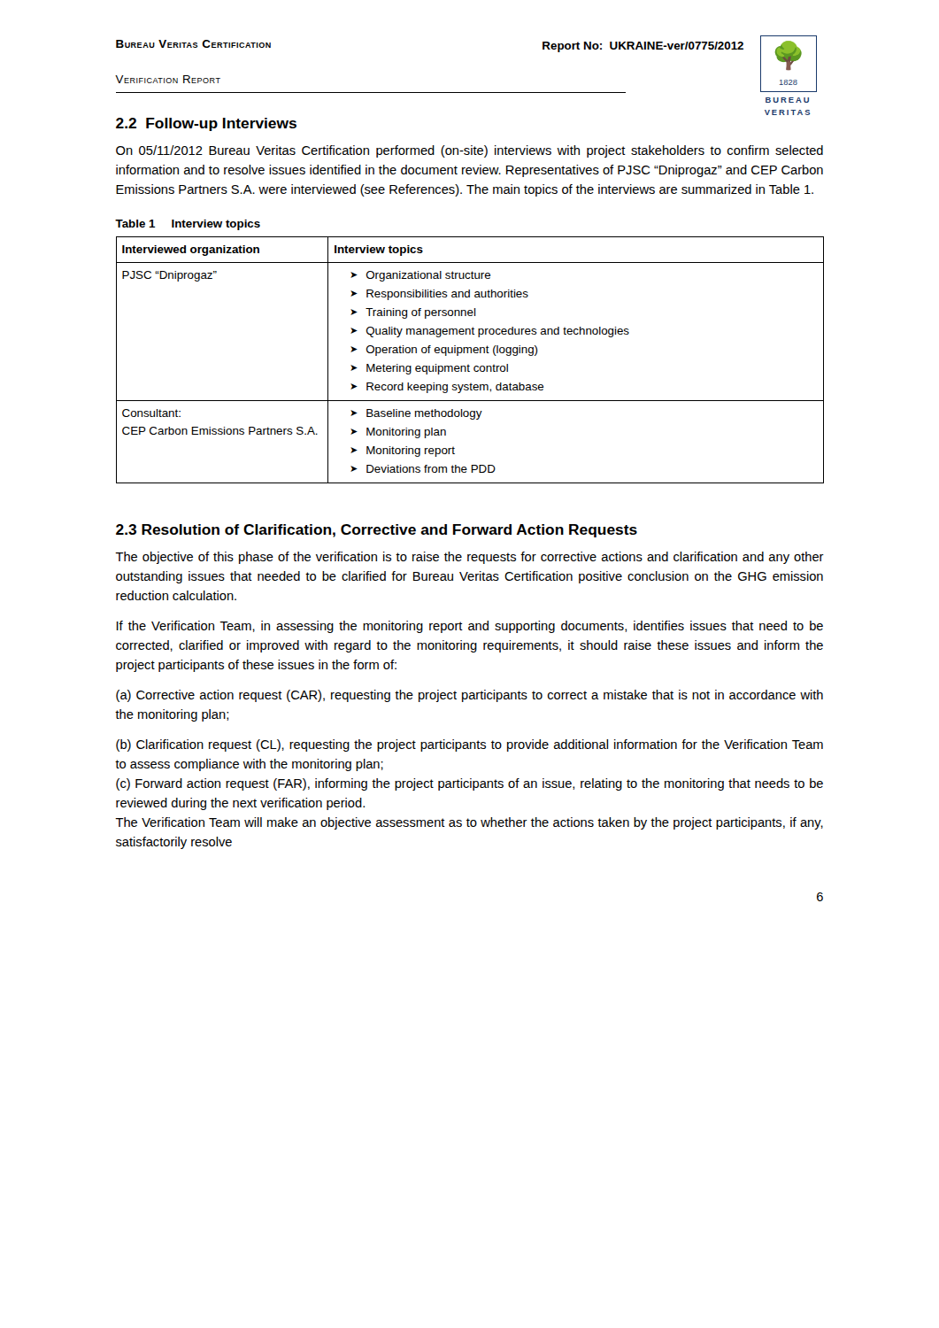Bureau Veritas Certification
Report No: UKRAINE-ver/0775/2012
Verification Report
🌳
1828
BUREAU
VERITAS
2.2 Follow-up Interviews
On 05/11/2012 Bureau Veritas Certification performed (on-site) interviews with project stakeholders to confirm selected information and to resolve issues identified in the document review. Representatives of PJSC “Dniprogaz” and CEP Carbon Emissions Partners S.A. were interviewed (see References). The main topics of the interviews are summarized in Table 1.
Table 1 Interview topics
| Interviewed organization | Interview topics |
| --- | --- |
| PJSC “Dniprogaz” | Organizational structure Responsibilities and authorities Training of personnel Quality management procedures and technologies Operation of equipment (logging) Metering equipment control Record keeping system, database |
| Consultant: CEP Carbon Emissions Partners S.A. | Baseline methodology Monitoring plan Monitoring report Deviations from the PDD |
2.3 Resolution of Clarification, Corrective and Forward Action Requests
The objective of this phase of the verification is to raise the requests for corrective actions and clarification and any other outstanding issues that needed to be clarified for Bureau Veritas Certification positive conclusion on the GHG emission reduction calculation.
If the Verification Team, in assessing the monitoring report and supporting documents, identifies issues that need to be corrected, clarified or improved with regard to the monitoring requirements, it should raise these issues and inform the project participants of these issues in the form of:
(a) Corrective action request (CAR), requesting the project participants to correct a mistake that is not in accordance with the monitoring plan;
(b) Clarification request (CL), requesting the project participants to provide additional information for the Verification Team to assess compliance with the monitoring plan;
(c) Forward action request (FAR), informing the project participants of an issue, relating to the monitoring that needs to be reviewed during the next verification period.
The Verification Team will make an objective assessment as to whether the actions taken by the project participants, if any, satisfactorily resolve
6